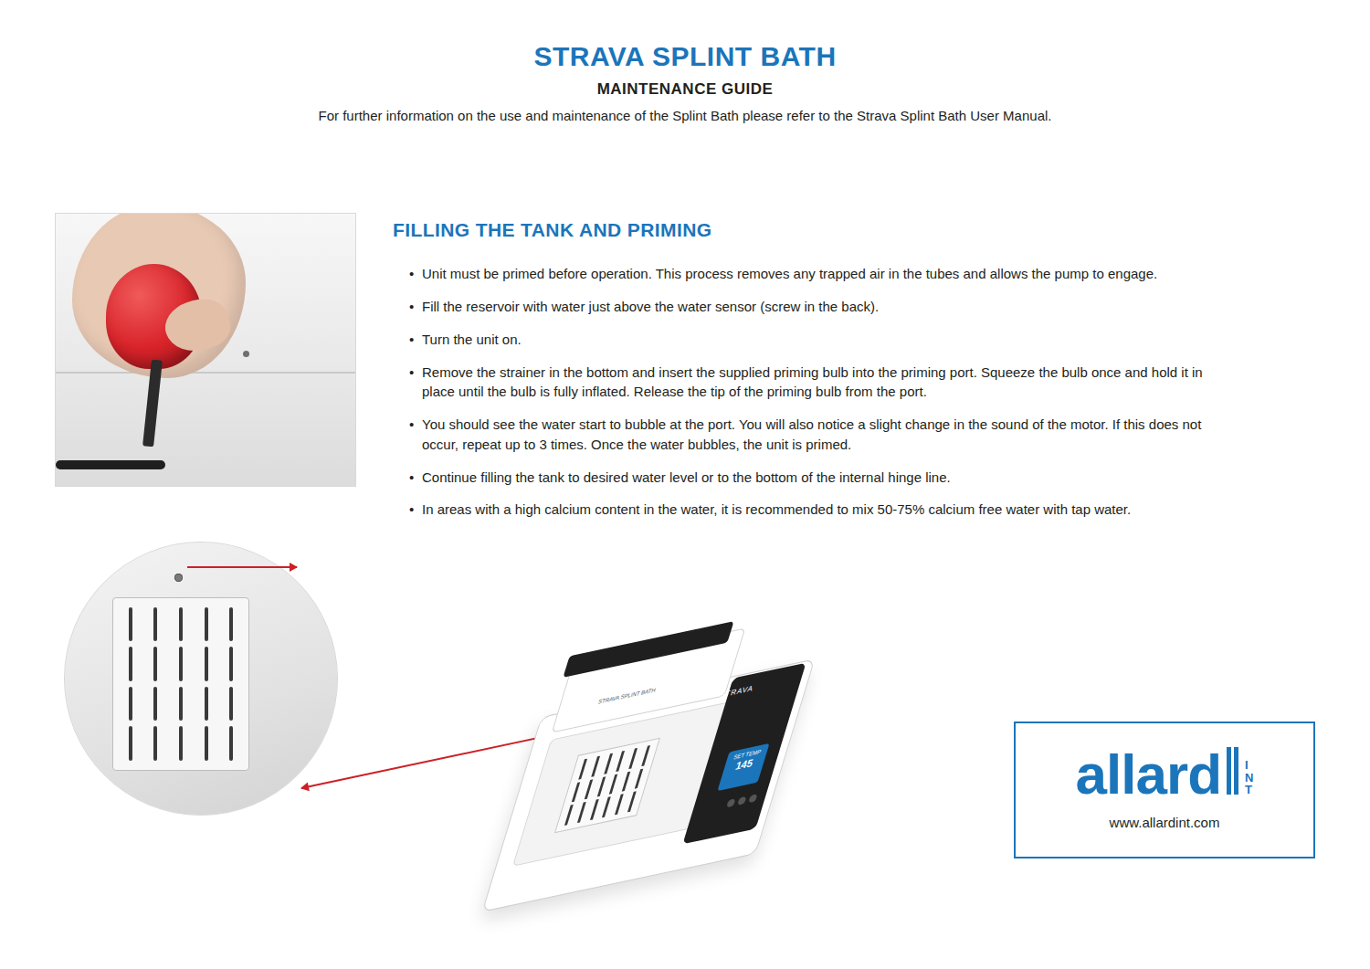STRAVA SPLINT BATH
MAINTENANCE GUIDE
For further information on the use and maintenance of the Splint Bath please refer to the Strava Splint Bath User Manual.
FILLING THE TANK AND PRIMING
Unit must be primed before operation. This process removes any trapped air in the tubes and allows the pump to engage.
Fill the reservoir with water just above the water sensor (screw in the back).
Turn the unit on.
Remove the strainer in the bottom and insert the supplied priming bulb into the priming port. Squeeze the bulb once and hold it in place until the bulb is fully inflated. Release the tip of the priming bulb from the port.
You should see the water start to bubble at the port. You will also notice a slight change in the sound of the motor. If this does not occur, repeat up to 3 times. Once the water bubbles, the unit is primed.
Continue filling the tank to desired water level or to the bottom of the internal hinge line.
In areas with a high calcium content in the water, it is recommended to mix 50-75% calcium free water with tap water.
STRAVA SPLINT BATH
STRAVA
SET TEMP 145
allard INT
www.allardint.com